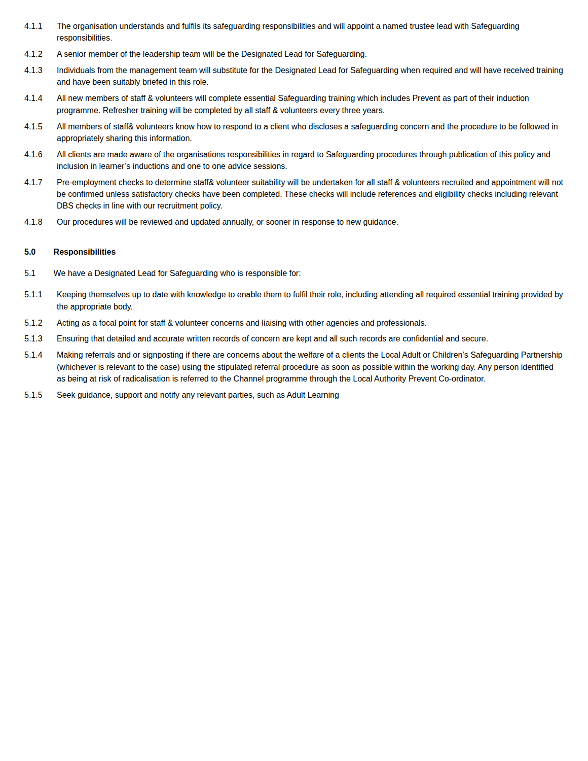4.1.1 The organisation understands and fulfils its safeguarding responsibilities and will appoint a named trustee lead with Safeguarding responsibilities.
4.1.2 A senior member of the leadership team will be the Designated Lead for Safeguarding.
4.1.3 Individuals from the management team will substitute for the Designated Lead for Safeguarding when required and will have received training and have been suitably briefed in this role.
4.1.4 All new members of staff & volunteers will complete essential Safeguarding training which includes Prevent as part of their induction programme. Refresher training will be completed by all staff & volunteers every three years.
4.1.5 All members of staff& volunteers know how to respond to a client who discloses a safeguarding concern and the procedure to be followed in appropriately sharing this information.
4.1.6 All clients are made aware of the organisations responsibilities in regard to Safeguarding procedures through publication of this policy and inclusion in learner’s inductions and one to one advice sessions.
4.1.7 Pre-employment checks to determine staff& volunteer suitability will be undertaken for all staff & volunteers recruited and appointment will not be confirmed unless satisfactory checks have been completed. These checks will include references and eligibility checks including relevant DBS checks in line with our recruitment policy.
4.1.8 Our procedures will be reviewed and updated annually, or sooner in response to new guidance.
5.0 Responsibilities
5.1 We have a Designated Lead for Safeguarding who is responsible for:
5.1.1 Keeping themselves up to date with knowledge to enable them to fulfil their role, including attending all required essential training provided by the appropriate body.
5.1.2 Acting as a focal point for staff & volunteer concerns and liaising with other agencies and professionals.
5.1.3 Ensuring that detailed and accurate written records of concern are kept and all such records are confidential and secure.
5.1.4 Making referrals and or signposting if there are concerns about the welfare of a clients the Local Adult or Children’s Safeguarding Partnership (whichever is relevant to the case) using the stipulated referral procedure as soon as possible within the working day. Any person identified as being at risk of radicalisation is referred to the Channel programme through the Local Authority Prevent Co-ordinator.
5.1.5 Seek guidance, support and notify any relevant parties, such as Adult Learning